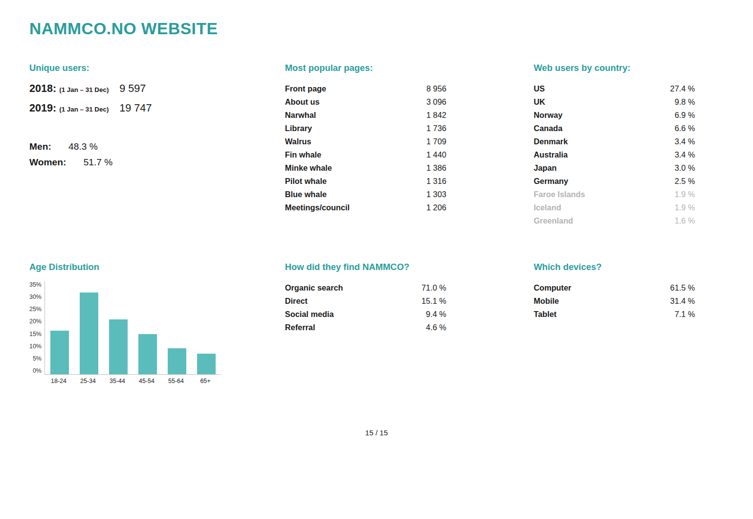NAMMCO.NO WEBSITE
Unique users:
2018: (1 Jan – 31 Dec) 9 597
2019: (1 Jan – 31 Dec) 19 747
Men: 48.3 %
Women: 51.7 %
Most popular pages:
| Front page | 8 956 |
| About us | 3 096 |
| Narwhal | 1 842 |
| Library | 1 736 |
| Walrus | 1 709 |
| Fin whale | 1 440 |
| Minke whale | 1 386 |
| Pilot whale | 1 316 |
| Blue whale | 1 303 |
| Meetings/council | 1 206 |
Web users by country:
| US | 27.4 % |
| UK | 9.8 % |
| Norway | 6.9 % |
| Canada | 6.6 % |
| Denmark | 3.4 % |
| Australia | 3.4 % |
| Japan | 3.0 % |
| Germany | 2.5 % |
| Faroe Islands | 1.9 % |
| Iceland | 1.9 % |
| Greenland | 1.6 % |
Age Distribution
35% 30% 25% 20% 15% 10% 5% 0%
18-24 25-34 35-44 45-54 55-64 65+
How did they find NAMMCO?
| Organic search | 71.0 % |
| Direct | 15.1 % |
| Social media | 9.4 % |
| Referral | 4.6 % |
Which devices?
| Computer | 61.5 % |
| Mobile | 31.4 % |
| Tablet | 7.1 % |
15 / 15